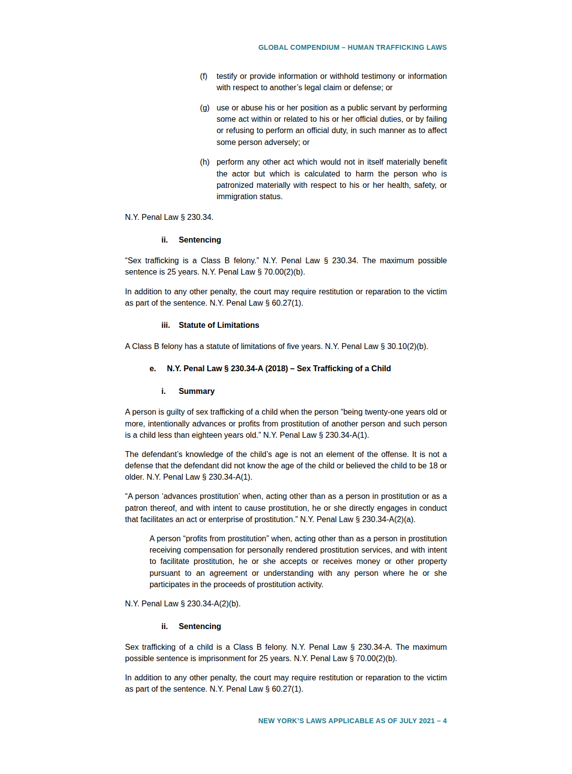GLOBAL COMPENDIUM – HUMAN TRAFFICKING LAWS
(f) testify or provide information or withhold testimony or information with respect to another’s legal claim or defense; or
(g) use or abuse his or her position as a public servant by performing some act within or related to his or her official duties, or by failing or refusing to perform an official duty, in such manner as to affect some person adversely; or
(h) perform any other act which would not in itself materially benefit the actor but which is calculated to harm the person who is patronized materially with respect to his or her health, safety, or immigration status.
N.Y. Penal Law § 230.34.
ii. Sentencing
“Sex trafficking is a Class B felony.” N.Y. Penal Law § 230.34. The maximum possible sentence is 25 years. N.Y. Penal Law § 70.00(2)(b).
In addition to any other penalty, the court may require restitution or reparation to the victim as part of the sentence. N.Y. Penal Law § 60.27(1).
iii. Statute of Limitations
A Class B felony has a statute of limitations of five years. N.Y. Penal Law § 30.10(2)(b).
e. N.Y. Penal Law § 230.34-A (2018) – Sex Trafficking of a Child
i. Summary
A person is guilty of sex trafficking of a child when the person “being twenty-one years old or more, intentionally advances or profits from prostitution of another person and such person is a child less than eighteen years old.” N.Y. Penal Law § 230.34-A(1).
The defendant’s knowledge of the child’s age is not an element of the offense. It is not a defense that the defendant did not know the age of the child or believed the child to be 18 or older. N.Y. Penal Law § 230.34-A(1).
“A person ‘advances prostitution’ when, acting other than as a person in prostitution or as a patron thereof, and with intent to cause prostitution, he or she directly engages in conduct that facilitates an act or enterprise of prostitution.” N.Y. Penal Law § 230.34-A(2)(a).
A person “profits from prostitution” when, acting other than as a person in prostitution receiving compensation for personally rendered prostitution services, and with intent to facilitate prostitution, he or she accepts or receives money or other property pursuant to an agreement or understanding with any person where he or she participates in the proceeds of prostitution activity.
N.Y. Penal Law § 230.34-A(2)(b).
ii. Sentencing
Sex trafficking of a child is a Class B felony. N.Y. Penal Law § 230.34-A. The maximum possible sentence is imprisonment for 25 years. N.Y. Penal Law § 70.00(2)(b).
In addition to any other penalty, the court may require restitution or reparation to the victim as part of the sentence. N.Y. Penal Law § 60.27(1).
NEW YORK’S LAWS APPLICABLE AS OF JULY 2021 – 4